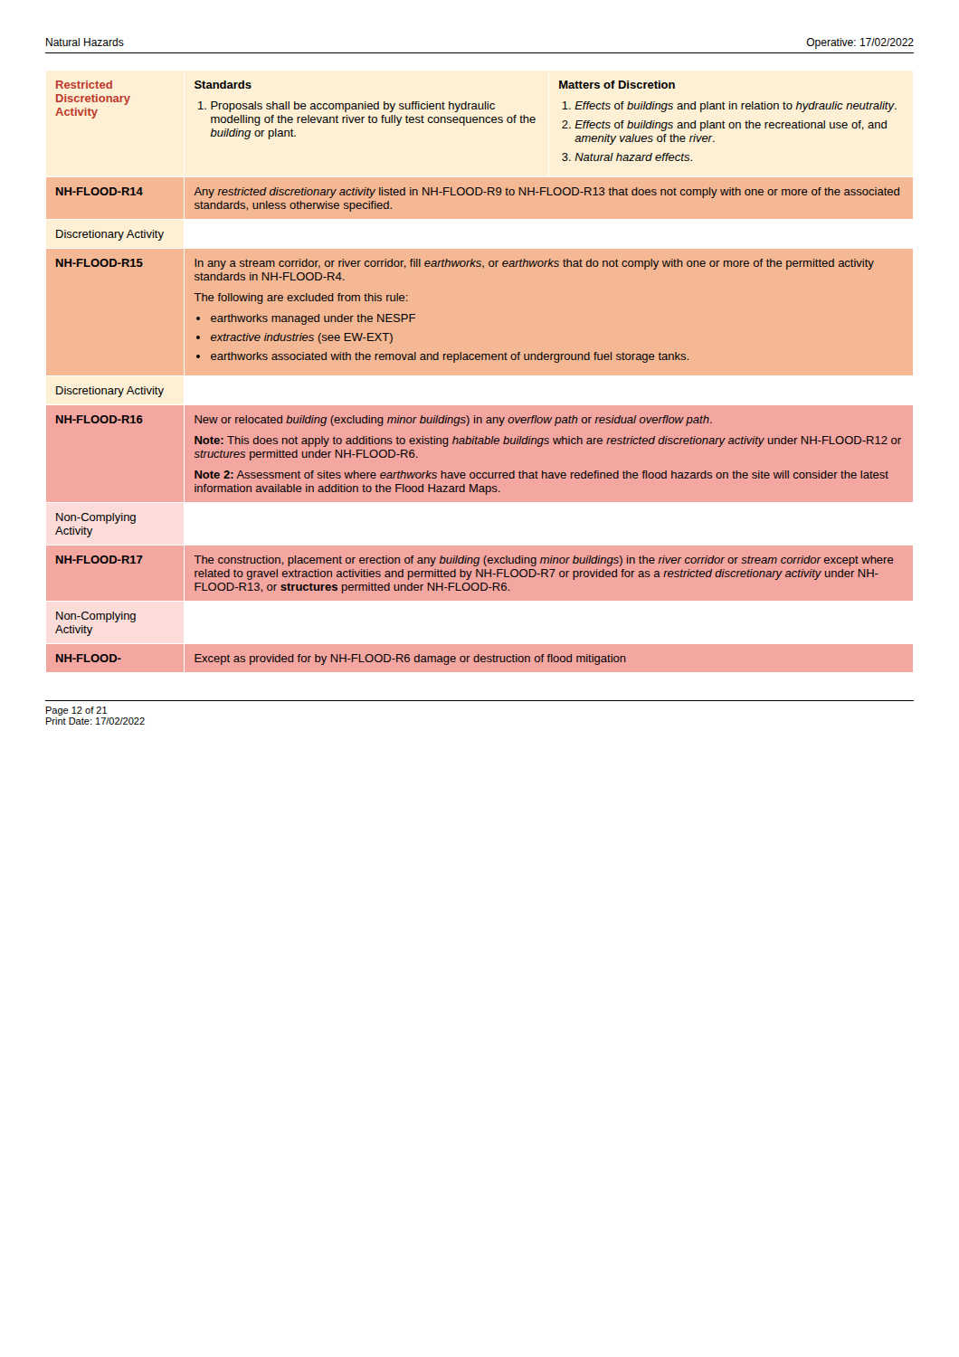Natural Hazards
Operative: 17/02/2022
| Restricted Discretionary Activity | Standards Proposals shall be accompanied by sufficient hydraulic modelling of the relevant river to fully test consequences of the building or plant. | Matters of Discretion Effects of buildings and plant in relation to hydraulic neutrality . Effects of buildings and plant on the recreational use of, and amenity values of the river . Natural hazard effects . |
| NH-FLOOD-R14 | Any restricted discretionary activity listed in NH-FLOOD-R9 to NH-FLOOD-R13 that does not comply with one or more of the associated standards, unless otherwise specified. |
| Discretionary Activity | |
| NH-FLOOD-R15 | In any a stream corridor, or river corridor, fill earthworks , or earthworks that do not comply with one or more of the permitted activity standards in NH-FLOOD-R4. The following are excluded from this rule: earthworks managed under the NESPF extractive industries (see EW-EXT) earthworks associated with the removal and replacement of underground fuel storage tanks. |
| Discretionary Activity | |
| NH-FLOOD-R16 | New or relocated building (excluding minor buildings ) in any overflow path or residual overflow path . Note: This does not apply to additions to existing habitable buildings which are restricted discretionary activity under NH-FLOOD-R12 or structures permitted under NH-FLOOD-R6. Note 2: Assessment of sites where earthworks have occurred that have redefined the flood hazards on the site will consider the latest information available in addition to the Flood Hazard Maps. |
| Non-Complying Activity | |
| NH-FLOOD-R17 | The construction, placement or erection of any building (excluding minor buildings ) in the river corridor or stream corridor except where related to gravel extraction activities and permitted by NH-FLOOD-R7 or provided for as a restricted discretionary activity under NH-FLOOD-R13, or structures permitted under NH-FLOOD-R6. |
| Non-Complying Activity | |
| NH-FLOOD- | Except as provided for by NH-FLOOD-R6 damage or destruction of flood mitigation |
Page 12 of 21
Print Date: 17/02/2022